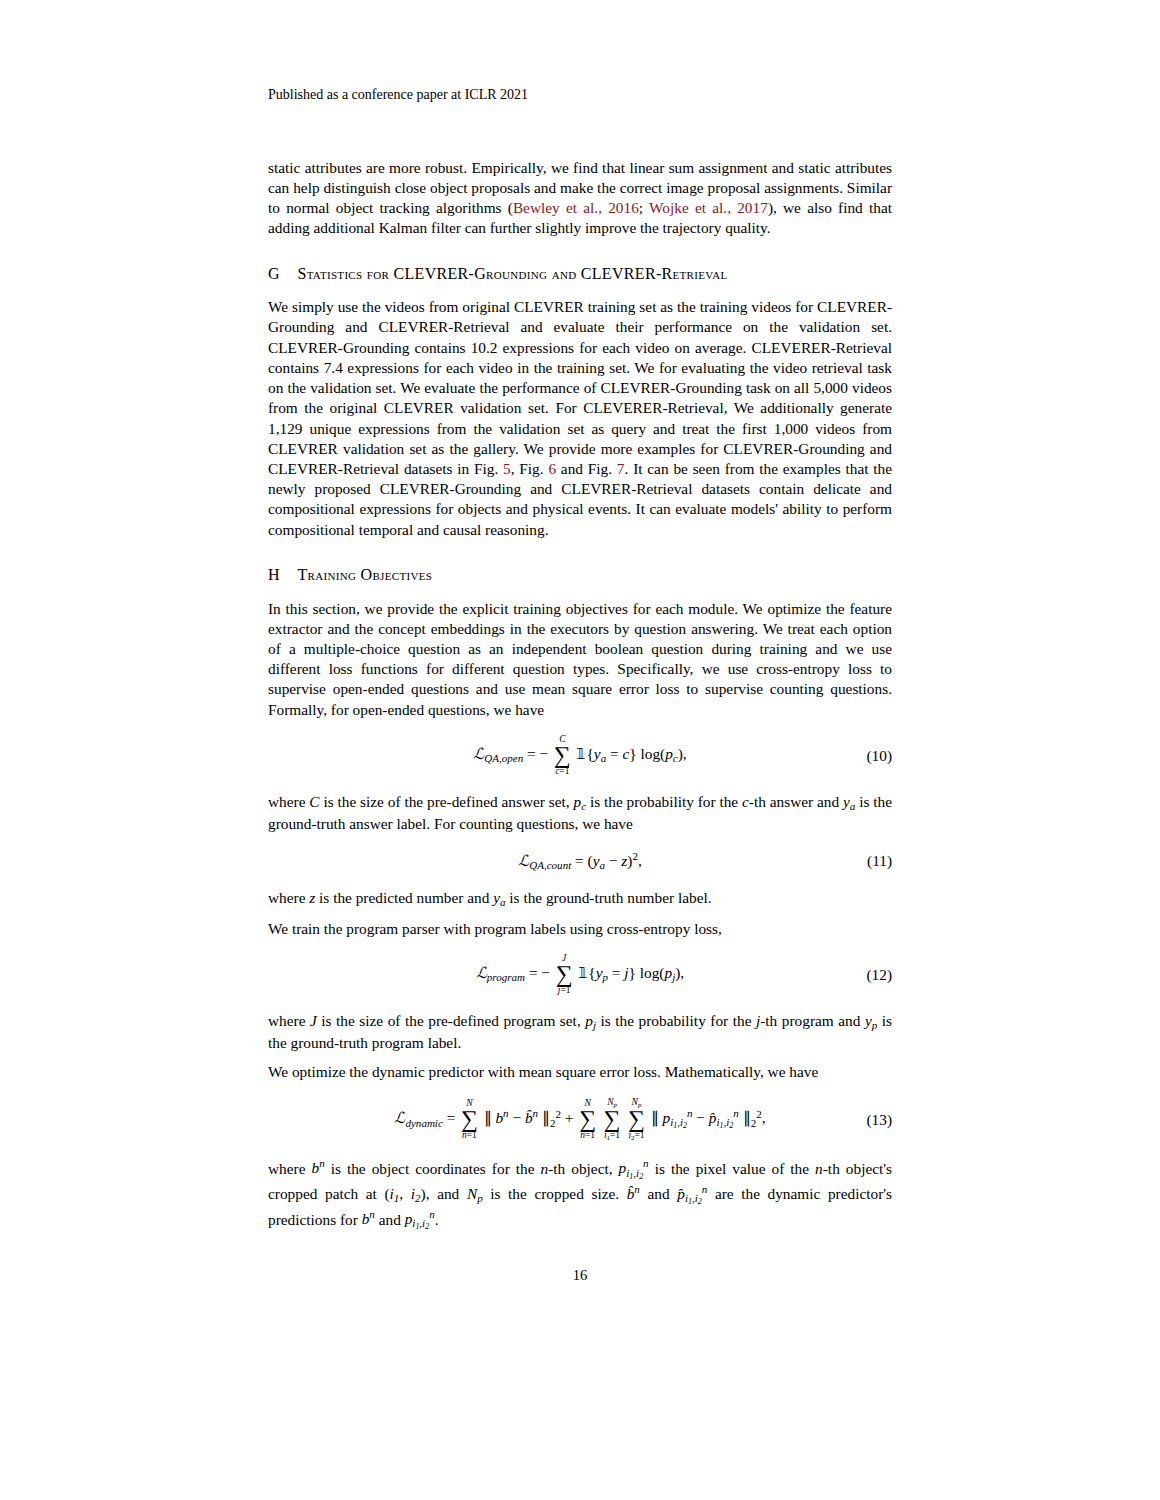Published as a conference paper at ICLR 2021
static attributes are more robust. Empirically, we find that linear sum assignment and static attributes can help distinguish close object proposals and make the correct image proposal assignments. Similar to normal object tracking algorithms (Bewley et al., 2016; Wojke et al., 2017), we also find that adding additional Kalman filter can further slightly improve the trajectory quality.
GStatistics for CLEVRER-Grounding and CLEVRER-Retrieval
We simply use the videos from original CLEVRER training set as the training videos for CLEVRER-Grounding and CLEVRER-Retrieval and evaluate their performance on the validation set. CLEVRER-Grounding contains 10.2 expressions for each video on average. CLEVERER-Retrieval contains 7.4 expressions for each video in the training set. We for evaluating the video retrieval task on the validation set. We evaluate the performance of CLEVRER-Grounding task on all 5,000 videos from the original CLEVRER validation set. For CLEVERER-Retrieval, We additionally generate 1,129 unique expressions from the validation set as query and treat the first 1,000 videos from CLEVRER validation set as the gallery. We provide more examples for CLEVRER-Grounding and CLEVRER-Retrieval datasets in Fig. 5, Fig. 6 and Fig. 7. It can be seen from the examples that the newly proposed CLEVRER-Grounding and CLEVRER-Retrieval datasets contain delicate and compositional expressions for objects and physical events. It can evaluate models' ability to perform compositional temporal and causal reasoning.
HTraining Objectives
In this section, we provide the explicit training objectives for each module. We optimize the feature extractor and the concept embeddings in the executors by question answering. We treat each option of a multiple-choice question as an independent boolean question during training and we use different loss functions for different question types. Specifically, we use cross-entropy loss to supervise open-ended questions and use mean square error loss to supervise counting questions. Formally, for open-ended questions, we have
ℒQA,open = − C∑c=1 𝟙{ya = c} log(pc),
(10)
where C is the size of the pre-defined answer set, pc is the probability for the c-th answer and ya is the ground-truth answer label. For counting questions, we have
ℒQA,count = (ya − z)2,
(11)
where z is the predicted number and ya is the ground-truth number label.
We train the program parser with program labels using cross-entropy loss,
ℒprogram = − J∑j=1 𝟙{yp = j} log(pj),
(12)
where J is the size of the pre-defined program set, pj is the probability for the j-th program and yp is the ground-truth program label.
We optimize the dynamic predictor with mean square error loss. Mathematically, we have
ℒdynamic = N∑n=1 ∥ bn − b̂n ∥22 + N∑n=1 Np∑i 1=1 Np∑i 2=1 ∥ pi1,i2 n − p̂i1,i2 n ∥22,
(13)
where bn is the object coordinates for the n-th object, pi1,i2 n is the pixel value of the n-th object's cropped patch at (i1, i2), and Np is the cropped size. b̂n and p̂i1,i2 n are the dynamic predictor's predictions for bn and pi1,i2 n.
16